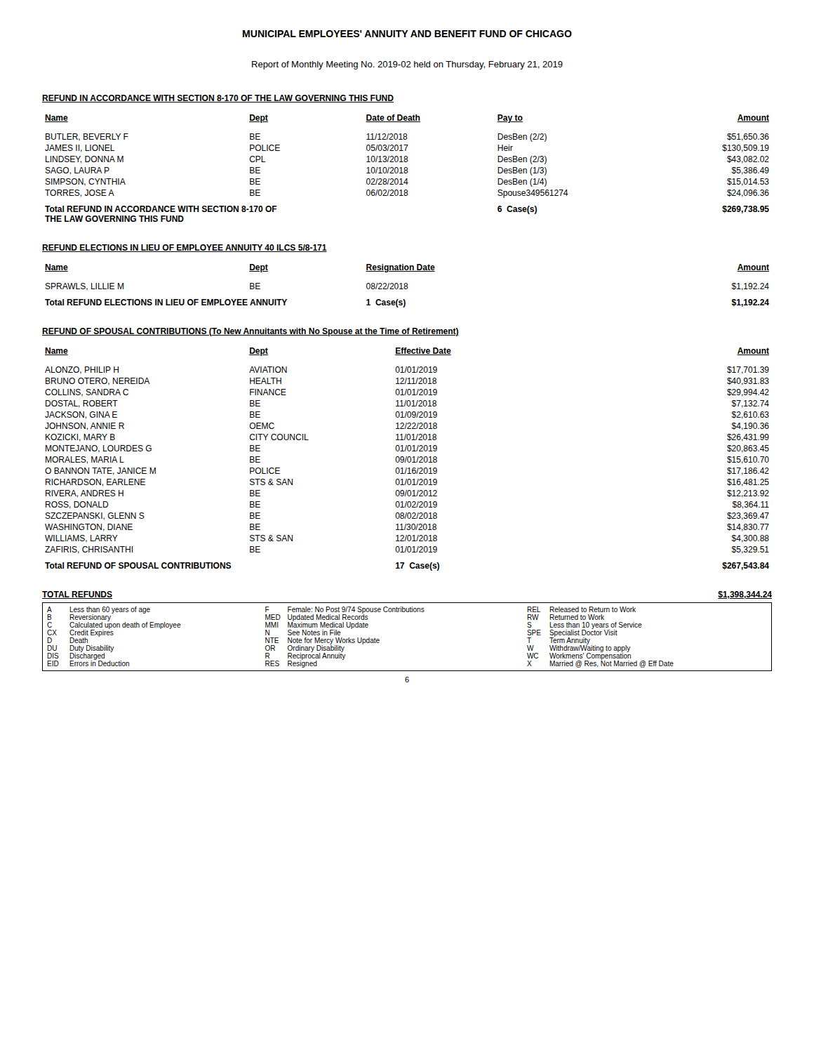MUNICIPAL EMPLOYEES' ANNUITY AND BENEFIT FUND OF CHICAGO
Report of Monthly Meeting No. 2019-02 held on Thursday, February 21, 2019
REFUND IN ACCORDANCE WITH SECTION 8-170 OF THE LAW GOVERNING THIS FUND
| Name | Dept | Date of Death | Pay to | Amount |
| --- | --- | --- | --- | --- |
| BUTLER, BEVERLY F | BE | 11/12/2018 | DesBen (2/2) | $51,650.36 |
| JAMES II, LIONEL | POLICE | 05/03/2017 | Heir | $130,509.19 |
| LINDSEY, DONNA M | CPL | 10/13/2018 | DesBen (2/3) | $43,082.02 |
| SAGO, LAURA P | BE | 10/10/2018 | DesBen (1/3) | $5,386.49 |
| SIMPSON, CYNTHIA | BE | 02/28/2014 | DesBen (1/4) | $15,014.53 |
| TORRES, JOSE A | BE | 06/02/2018 | Spouse349561274 | $24,096.36 |
| Total REFUND IN ACCORDANCE WITH SECTION 8-170 OF THE LAW GOVERNING THIS FUND | 6 Case(s) | $269,738.95 |
REFUND ELECTIONS IN LIEU OF EMPLOYEE ANNUITY 40 ILCS 5/8-171
| Name | Dept | Resignation Date | Amount |
| --- | --- | --- | --- |
| SPRAWLS, LILLIE M | BE | 08/22/2018 | $1,192.24 |
| Total REFUND ELECTIONS IN LIEU OF EMPLOYEE ANNUITY | 1 Case(s) | $1,192.24 |
REFUND OF SPOUSAL CONTRIBUTIONS (To New Annuitants with No Spouse at the Time of Retirement)
| Name | Dept | Effective Date | Amount |
| --- | --- | --- | --- |
| ALONZO, PHILIP H | AVIATION | 01/01/2019 | $17,701.39 |
| BRUNO OTERO, NEREIDA | HEALTH | 12/11/2018 | $40,931.83 |
| COLLINS, SANDRA C | FINANCE | 01/01/2019 | $29,994.42 |
| DOSTAL, ROBERT | BE | 11/01/2018 | $7,132.74 |
| JACKSON, GINA E | BE | 01/09/2019 | $2,610.63 |
| JOHNSON, ANNIE R | OEMC | 12/22/2018 | $4,190.36 |
| KOZICKI, MARY B | CITY COUNCIL | 11/01/2018 | $26,431.99 |
| MONTEJANO, LOURDES G | BE | 01/01/2019 | $20,863.45 |
| MORALES, MARIA L | BE | 09/01/2018 | $15,610.70 |
| O BANNON TATE, JANICE M | POLICE | 01/16/2019 | $17,186.42 |
| RICHARDSON, EARLENE | STS & SAN | 01/01/2019 | $16,481.25 |
| RIVERA, ANDRES H | BE | 09/01/2012 | $12,213.92 |
| ROSS, DONALD | BE | 01/02/2019 | $8,364.11 |
| SZCZEPANSKI, GLENN S | BE | 08/02/2018 | $23,369.47 |
| WASHINGTON, DIANE | BE | 11/30/2018 | $14,830.77 |
| WILLIAMS, LARRY | STS & SAN | 12/01/2018 | $4,300.88 |
| ZAFIRIS, CHRISANTHI | BE | 01/01/2019 | $5,329.51 |
| Total REFUND OF SPOUSAL CONTRIBUTIONS | 17 Case(s) | $267,543.84 |
TOTAL REFUNDS $1,398,344.24
| A | Less than 60 years of age | F | Female: No Post 9/74 Spouse Contributions | REL | Released to Return to Work |
| B | Reversionary | MED | Updated Medical Records | RW | Returned to Work |
| C | Calculated upon death of Employee | MMI | Maximum Medical Update | S | Less than 10 years of Service |
| CX | Credit Expires | N | See Notes in File | SPE | Specialist Doctor Visit |
| D | Death | NTE | Note for Mercy Works Update | T | Term Annuity |
| DU | Duty Disability | OR | Ordinary Disability | W | Withdraw/Waiting to apply |
| DIS | Discharged | R | Reciprocal Annuity | WC | Workmens' Compensation |
| EID | Errors in Deduction | RES | Resigned | X | Married @ Res, Not Married @ Eff Date |
6